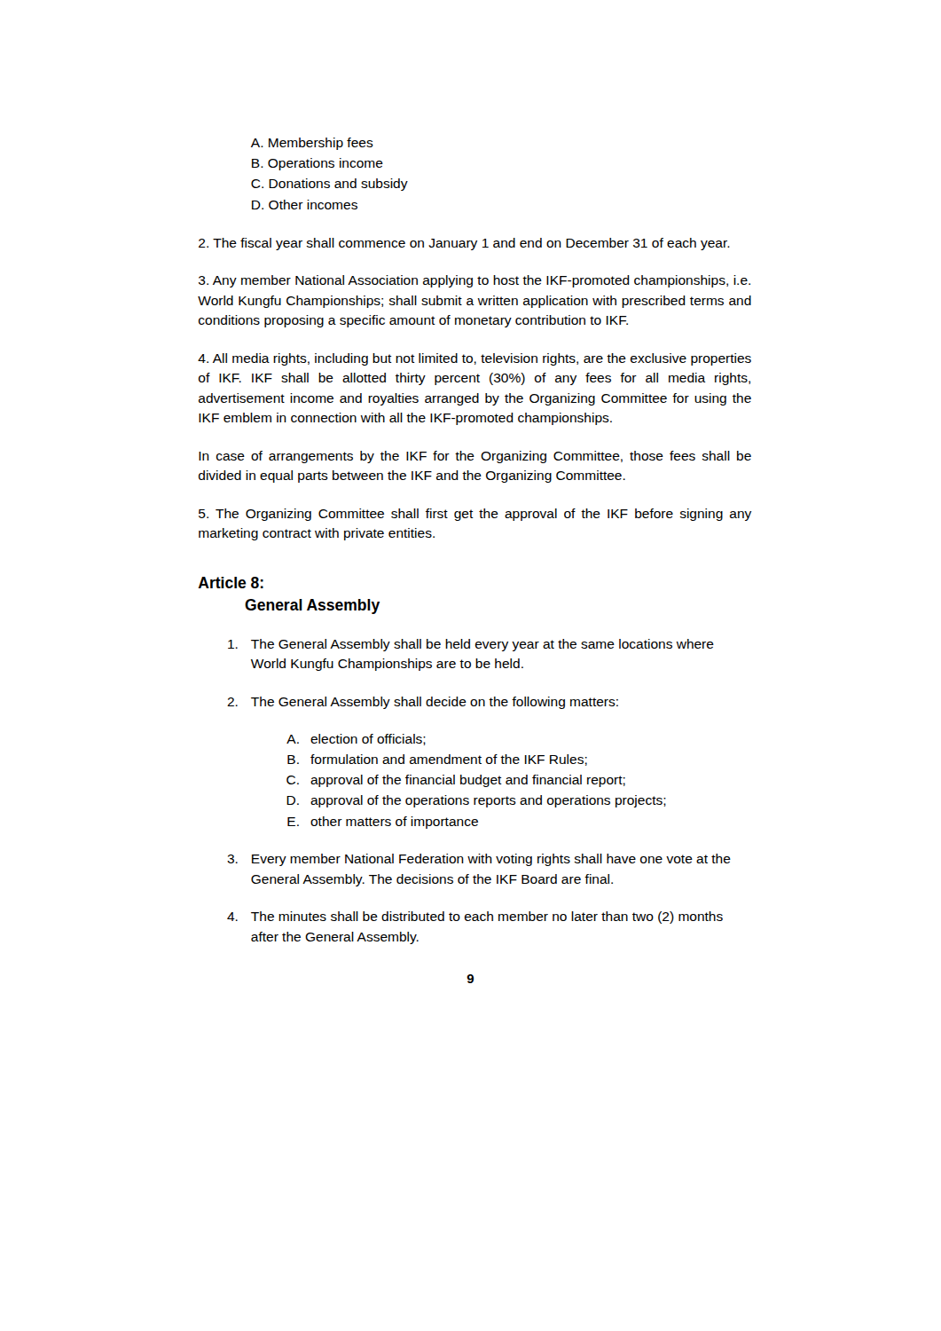A. Membership fees
B. Operations income
C. Donations and subsidy
D. Other incomes
2. The fiscal year shall commence on January 1 and end on December 31 of each year.
3. Any member National Association applying to host the IKF-promoted championships, i.e. World Kungfu Championships; shall submit a written application with prescribed terms and conditions proposing a specific amount of monetary contribution to IKF.
4. All media rights, including but not limited to, television rights, are the exclusive properties of IKF. IKF shall be allotted thirty percent (30%) of any fees for all media rights, advertisement income and royalties arranged by the Organizing Committee for using the IKF emblem in connection with all the IKF-promoted championships.
In case of arrangements by the IKF for the Organizing Committee, those fees shall be divided in equal parts between the IKF and the Organizing Committee.
5. The Organizing Committee shall first get the approval of the IKF before signing any marketing contract with private entities.
Article 8: General Assembly
The General Assembly shall be held every year at the same locations where World Kungfu Championships are to be held.
The General Assembly shall decide on the following matters:
election of officials;
formulation and amendment of the IKF Rules;
approval of the financial budget and financial report;
approval of the operations reports and operations projects;
other matters of importance
Every member National Federation with voting rights shall have one vote at the General Assembly. The decisions of the IKF Board are final.
The minutes shall be distributed to each member no later than two (2) months after the General Assembly.
9